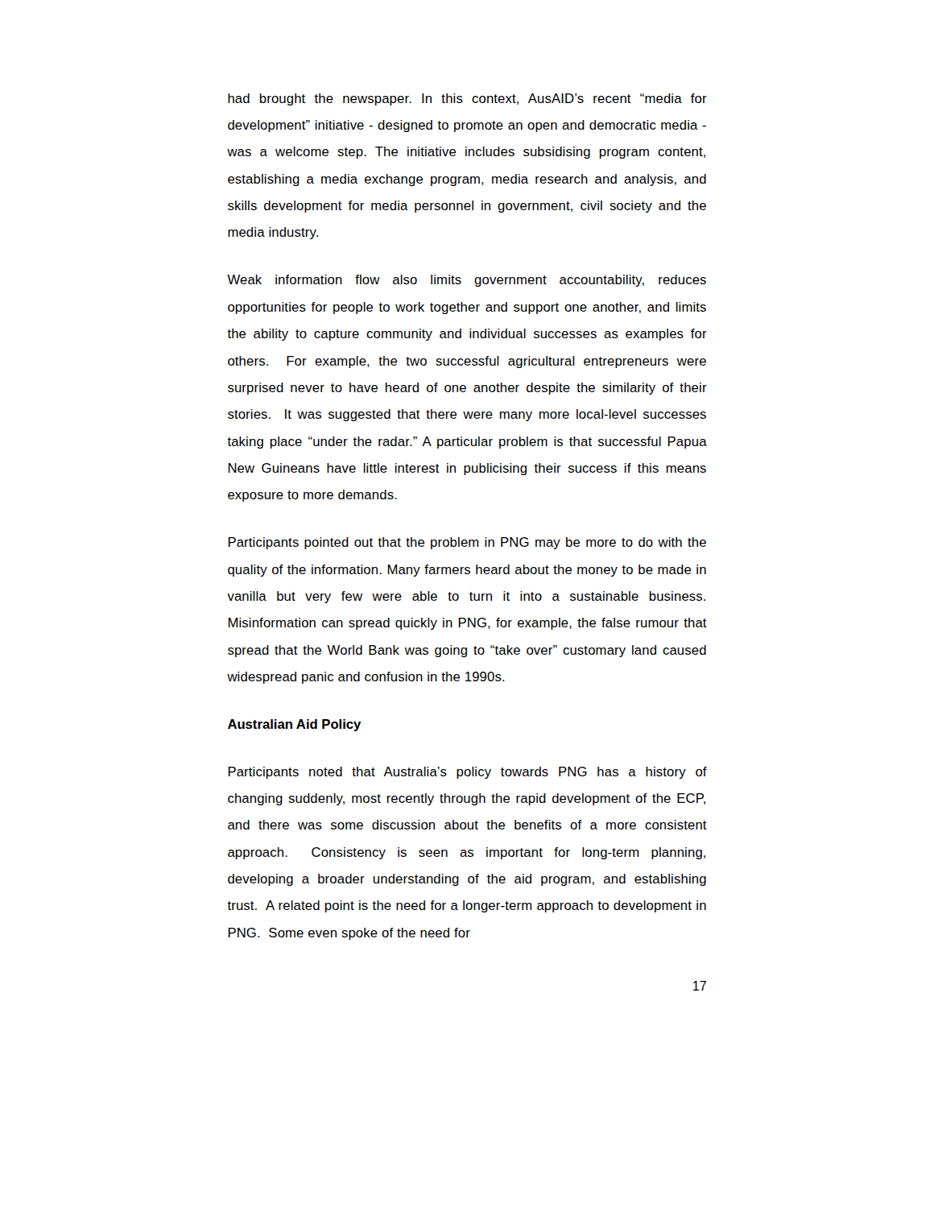had brought the newspaper. In this context, AusAID’s recent “media for development” initiative - designed to promote an open and democratic media - was a welcome step. The initiative includes subsidising program content, establishing a media exchange program, media research and analysis, and skills development for media personnel in government, civil society and the media industry.
Weak information flow also limits government accountability, reduces opportunities for people to work together and support one another, and limits the ability to capture community and individual successes as examples for others. For example, the two successful agricultural entrepreneurs were surprised never to have heard of one another despite the similarity of their stories. It was suggested that there were many more local-level successes taking place “under the radar.” A particular problem is that successful Papua New Guineans have little interest in publicising their success if this means exposure to more demands.
Participants pointed out that the problem in PNG may be more to do with the quality of the information. Many farmers heard about the money to be made in vanilla but very few were able to turn it into a sustainable business. Misinformation can spread quickly in PNG, for example, the false rumour that spread that the World Bank was going to “take over” customary land caused widespread panic and confusion in the 1990s.
Australian Aid Policy
Participants noted that Australia’s policy towards PNG has a history of changing suddenly, most recently through the rapid development of the ECP, and there was some discussion about the benefits of a more consistent approach. Consistency is seen as important for long-term planning, developing a broader understanding of the aid program, and establishing trust. A related point is the need for a longer-term approach to development in PNG. Some even spoke of the need for
17